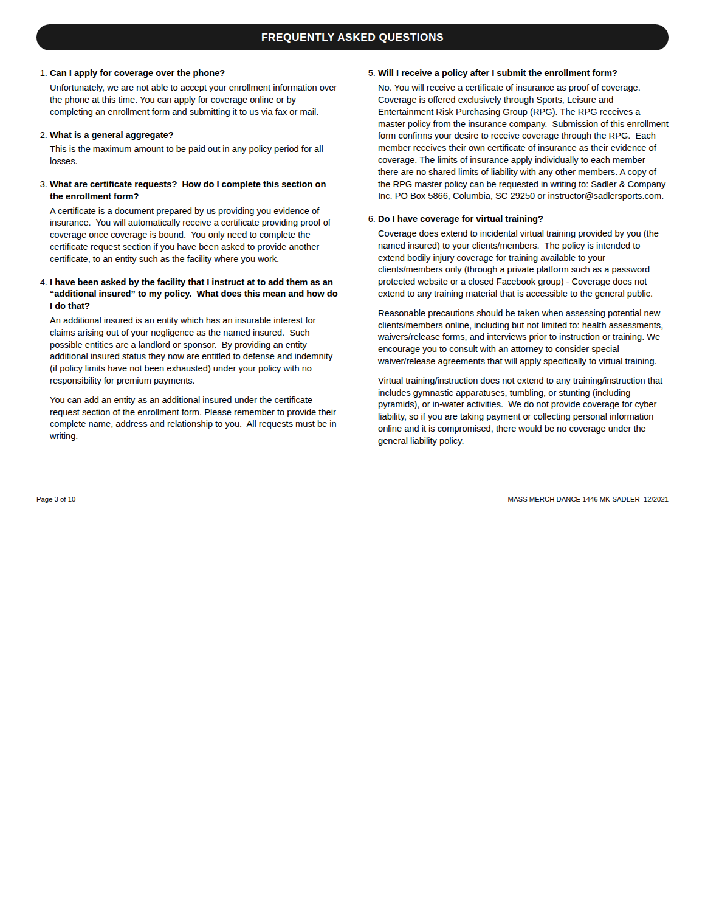FREQUENTLY ASKED QUESTIONS
Can I apply for coverage over the phone?
Unfortunately, we are not able to accept your enrollment information over the phone at this time. You can apply for coverage online or by completing an enrollment form and submitting it to us via fax or mail.
What is a general aggregate?
This is the maximum amount to be paid out in any policy period for all losses.
What are certificate requests? How do I complete this section on the enrollment form?
A certificate is a document prepared by us providing you evidence of insurance. You will automatically receive a certificate providing proof of coverage once coverage is bound. You only need to complete the certificate request section if you have been asked to provide another certificate, to an entity such as the facility where you work.
I have been asked by the facility that I instruct at to add them as an “additional insured” to my policy. What does this mean and how do I do that?
An additional insured is an entity which has an insurable interest for claims arising out of your negligence as the named insured. Such possible entities are a landlord or sponsor. By providing an entity additional insured status they now are entitled to defense and indemnity (if policy limits have not been exhausted) under your policy with no responsibility for premium payments.
You can add an entity as an additional insured under the certificate request section of the enrollment form. Please remember to provide their complete name, address and relationship to you. All requests must be in writing.
Will I receive a policy after I submit the enrollment form?
No. You will receive a certificate of insurance as proof of coverage. Coverage is offered exclusively through Sports, Leisure and Entertainment Risk Purchasing Group (RPG). The RPG receives a master policy from the insurance company. Submission of this enrollment form confirms your desire to receive coverage through the RPG. Each member receives their own certificate of insurance as their evidence of coverage. The limits of insurance apply individually to each member–there are no shared limits of liability with any other members. A copy of the RPG master policy can be requested in writing to: Sadler & Company Inc. PO Box 5866, Columbia, SC 29250 or instructor@sadlersports.com.
Do I have coverage for virtual training?
Coverage does extend to incidental virtual training provided by you (the named insured) to your clients/members. The policy is intended to extend bodily injury coverage for training available to your clients/members only (through a private platform such as a password protected website or a closed Facebook group) - Coverage does not extend to any training material that is accessible to the general public.
Reasonable precautions should be taken when assessing potential new clients/members online, including but not limited to: health assessments, waivers/release forms, and interviews prior to instruction or training. We encourage you to consult with an attorney to consider special waiver/release agreements that will apply specifically to virtual training.
Virtual training/instruction does not extend to any training/instruction that includes gymnastic apparatuses, tumbling, or stunting (including pyramids), or in-water activities. We do not provide coverage for cyber liability, so if you are taking payment or collecting personal information online and it is compromised, there would be no coverage under the general liability policy.
Page 3 of 10 MASS MERCH DANCE 1446 MK-SADLER 12/2021